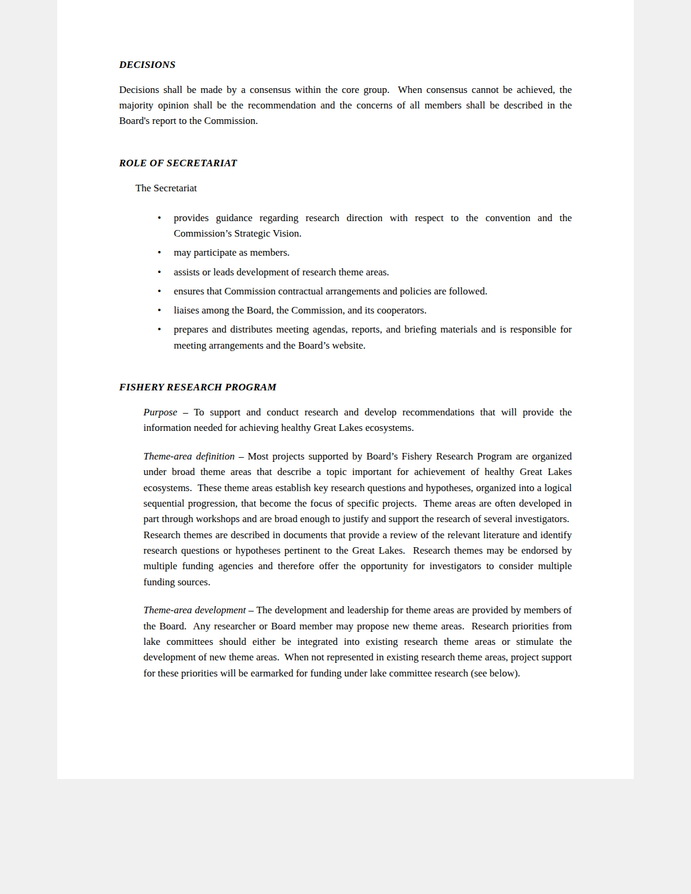DECISIONS
Decisions shall be made by a consensus within the core group. When consensus cannot be achieved, the majority opinion shall be the recommendation and the concerns of all members shall be described in the Board's report to the Commission.
ROLE OF SECRETARIAT
The Secretariat
provides guidance regarding research direction with respect to the convention and the Commission’s Strategic Vision.
may participate as members.
assists or leads development of research theme areas.
ensures that Commission contractual arrangements and policies are followed.
liaises among the Board, the Commission, and its cooperators.
prepares and distributes meeting agendas, reports, and briefing materials and is responsible for meeting arrangements and the Board’s website.
FISHERY RESEARCH PROGRAM
Purpose – To support and conduct research and develop recommendations that will provide the information needed for achieving healthy Great Lakes ecosystems.
Theme-area definition – Most projects supported by Board’s Fishery Research Program are organized under broad theme areas that describe a topic important for achievement of healthy Great Lakes ecosystems. These theme areas establish key research questions and hypotheses, organized into a logical sequential progression, that become the focus of specific projects. Theme areas are often developed in part through workshops and are broad enough to justify and support the research of several investigators. Research themes are described in documents that provide a review of the relevant literature and identify research questions or hypotheses pertinent to the Great Lakes. Research themes may be endorsed by multiple funding agencies and therefore offer the opportunity for investigators to consider multiple funding sources.
Theme-area development – The development and leadership for theme areas are provided by members of the Board. Any researcher or Board member may propose new theme areas. Research priorities from lake committees should either be integrated into existing research theme areas or stimulate the development of new theme areas. When not represented in existing research theme areas, project support for these priorities will be earmarked for funding under lake committee research (see below).